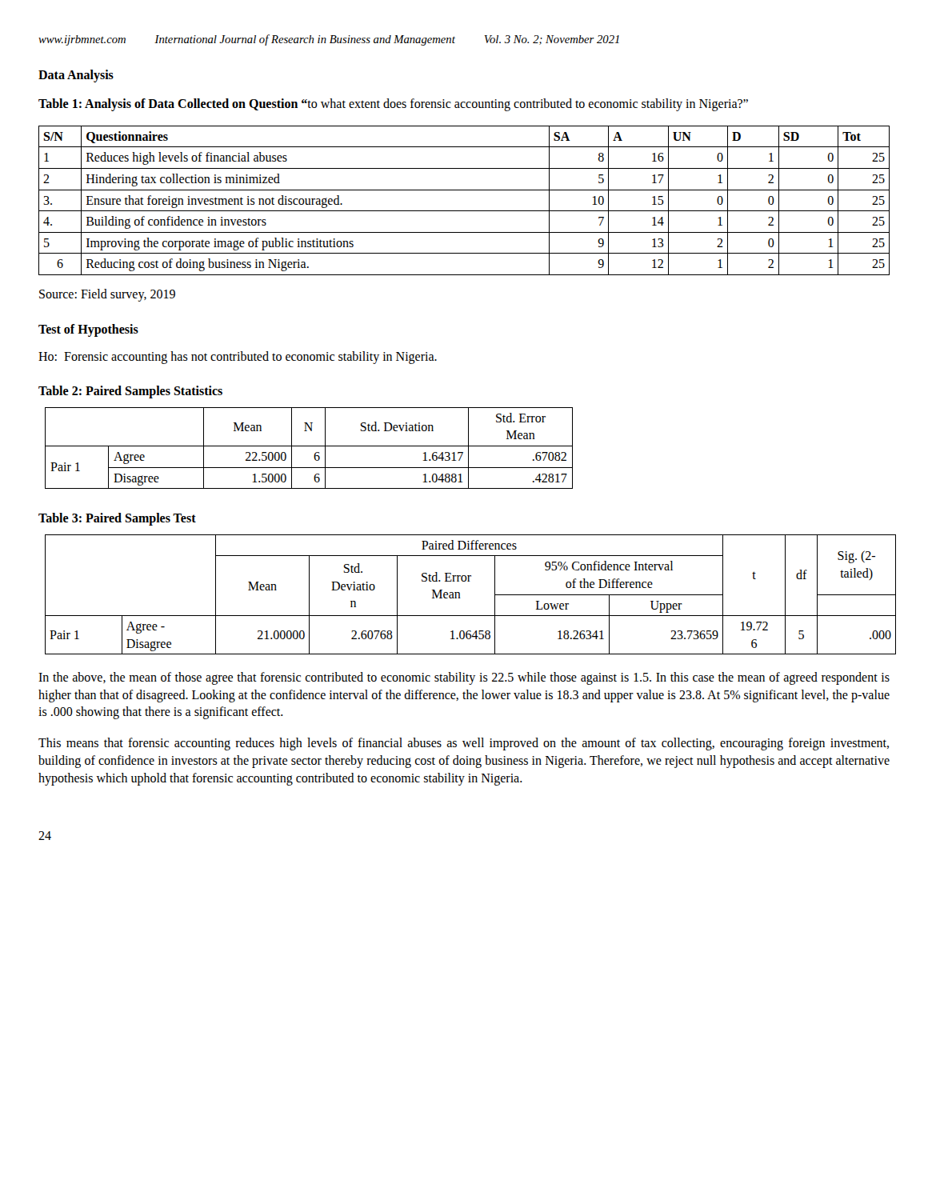www.ijrbmnet.com International Journal of Research in Business and Management Vol. 3 No. 2; November 2021
Data Analysis
Table 1: Analysis of Data Collected on Question “to what extent does forensic accounting contributed to economic stability in Nigeria?”
| S/N | Questionnaires | SA | A | UN | D | SD | Tot |
| --- | --- | --- | --- | --- | --- | --- | --- |
| 1 | Reduces high levels of financial abuses | 8 | 16 | 0 | 1 | 0 | 25 |
| 2 | Hindering tax collection is minimized | 5 | 17 | 1 | 2 | 0 | 25 |
| 3. | Ensure that foreign investment is not discouraged. | 10 | 15 | 0 | 0 | 0 | 25 |
| 4. | Building of confidence in investors | 7 | 14 | 1 | 2 | 0 | 25 |
| 5 | Improving the corporate image of public institutions | 9 | 13 | 2 | 0 | 1 | 25 |
| 6 | Reducing cost of doing business in Nigeria. | 9 | 12 | 1 | 2 | 1 | 25 |
Source: Field survey, 2019
Test of Hypothesis
Ho: Forensic accounting has not contributed to economic stability in Nigeria.
Table 2: Paired Samples Statistics
| | Mean | N | Std. Deviation | Std. Error Mean |
| --- | --- | --- | --- | --- |
| Pair 1 | Agree | 22.5000 | 6 | 1.64317 | .67082 |
| Disagree | 1.5000 | 6 | 1.04881 | .42817 |
Table 3: Paired Samples Test
| | Paired Differences | t | df | Sig. (2- tailed) |
| --- | --- | --- | --- | --- |
| Mean | Std. Deviatio n | Std. Error Mean | 95% Confidence Interval of the Difference |
| Lower | Upper | |
| Pair 1 | Agree - Disagree | 21.00000 | 2.60768 | 1.06458 | 18.26341 | 23.73659 | 19.72 6 | 5 | .000 |
In the above, the mean of those agree that forensic contributed to economic stability is 22.5 while those against is 1.5. In this case the mean of agreed respondent is higher than that of disagreed. Looking at the confidence interval of the difference, the lower value is 18.3 and upper value is 23.8. At 5% significant level, the p-value is .000 showing that there is a significant effect.
This means that forensic accounting reduces high levels of financial abuses as well improved on the amount of tax collecting, encouraging foreign investment, building of confidence in investors at the private sector thereby reducing cost of doing business in Nigeria. Therefore, we reject null hypothesis and accept alternative hypothesis which uphold that forensic accounting contributed to economic stability in Nigeria.
24